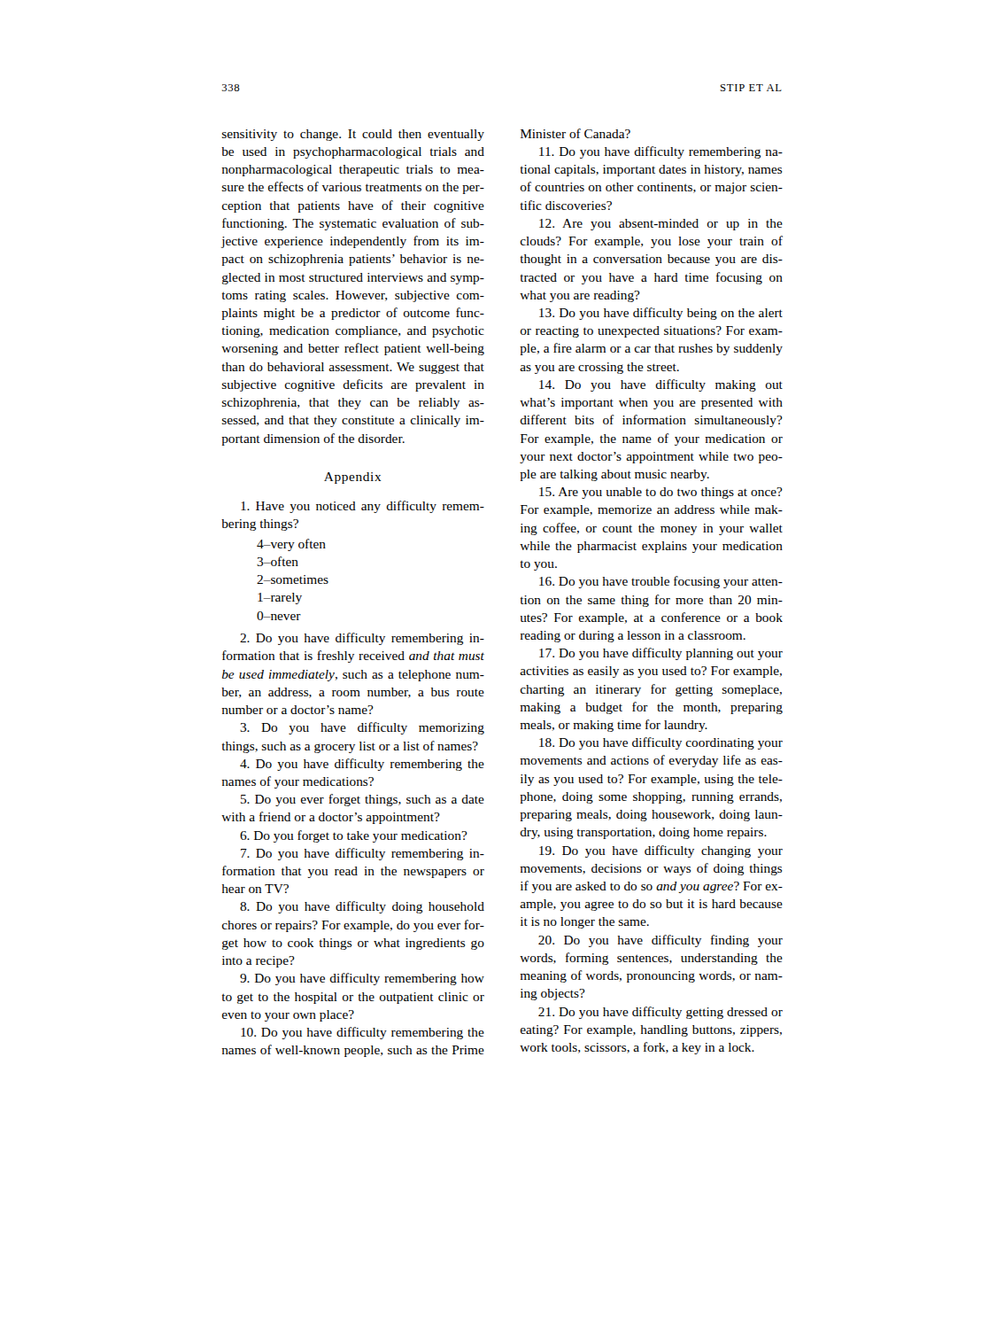338 Stip et al
sensitivity to change. It could then eventually be used in psychopharmacological trials and nonpharmacological therapeutic trials to measure the effects of various treatments on the perception that patients have of their cognitive functioning. The systematic evaluation of subjective experience independently from its impact on schizophrenia patients’ behavior is neglected in most structured interviews and symptoms rating scales. However, subjective complaints might be a predictor of outcome functioning, medication compliance, and psychotic worsening and better reflect patient well-being than do behavioral assessment. We suggest that subjective cognitive deficits are prevalent in schizophrenia, that they can be reliably assessed, and that they constitute a clinically important dimension of the disorder.
Appendix
1. Have you noticed any difficulty remembering things?
4–very often
3–often
2–sometimes
1–rarely
0–never
2. Do you have difficulty remembering information that is freshly received and that must be used immediately, such as a telephone number, an address, a room number, a bus route number or a doctor’s name?
3. Do you have difficulty memorizing things, such as a grocery list or a list of names?
4. Do you have difficulty remembering the names of your medications?
5. Do you ever forget things, such as a date with a friend or a doctor’s appointment?
6. Do you forget to take your medication?
7. Do you have difficulty remembering information that you read in the newspapers or hear on TV?
8. Do you have difficulty doing household chores or repairs? For example, do you ever forget how to cook things or what ingredients go into a recipe?
9. Do you have difficulty remembering how to get to the hospital or the outpatient clinic or even to your own place?
10. Do you have difficulty remembering the names of well-known people, such as the Prime Minister of Canada?
11. Do you have difficulty remembering national capitals, important dates in history, names of countries on other continents, or major scientific discoveries?
12. Are you absent-minded or up in the clouds? For example, you lose your train of thought in a conversation because you are distracted or you have a hard time focusing on what you are reading?
13. Do you have difficulty being on the alert or reacting to unexpected situations? For example, a fire alarm or a car that rushes by suddenly as you are crossing the street.
14. Do you have difficulty making out what’s important when you are presented with different bits of information simultaneously? For example, the name of your medication or your next doctor’s appointment while two people are talking about music nearby.
15. Are you unable to do two things at once? For example, memorize an address while making coffee, or count the money in your wallet while the pharmacist explains your medication to you.
16. Do you have trouble focusing your attention on the same thing for more than 20 minutes? For example, at a conference or a book reading or during a lesson in a classroom.
17. Do you have difficulty planning out your activities as easily as you used to? For example, charting an itinerary for getting someplace, making a budget for the month, preparing meals, or making time for laundry.
18. Do you have difficulty coordinating your movements and actions of everyday life as easily as you used to? For example, using the telephone, doing some shopping, running errands, preparing meals, doing housework, doing laundry, using transportation, doing home repairs.
19. Do you have difficulty changing your movements, decisions or ways of doing things if you are asked to do so and you agree? For example, you agree to do so but it is hard because it is no longer the same.
20. Do you have difficulty finding your words, forming sentences, understanding the meaning of words, pronouncing words, or naming objects?
21. Do you have difficulty getting dressed or eating? For example, handling buttons, zippers, work tools, scissors, a fork, a key in a lock.